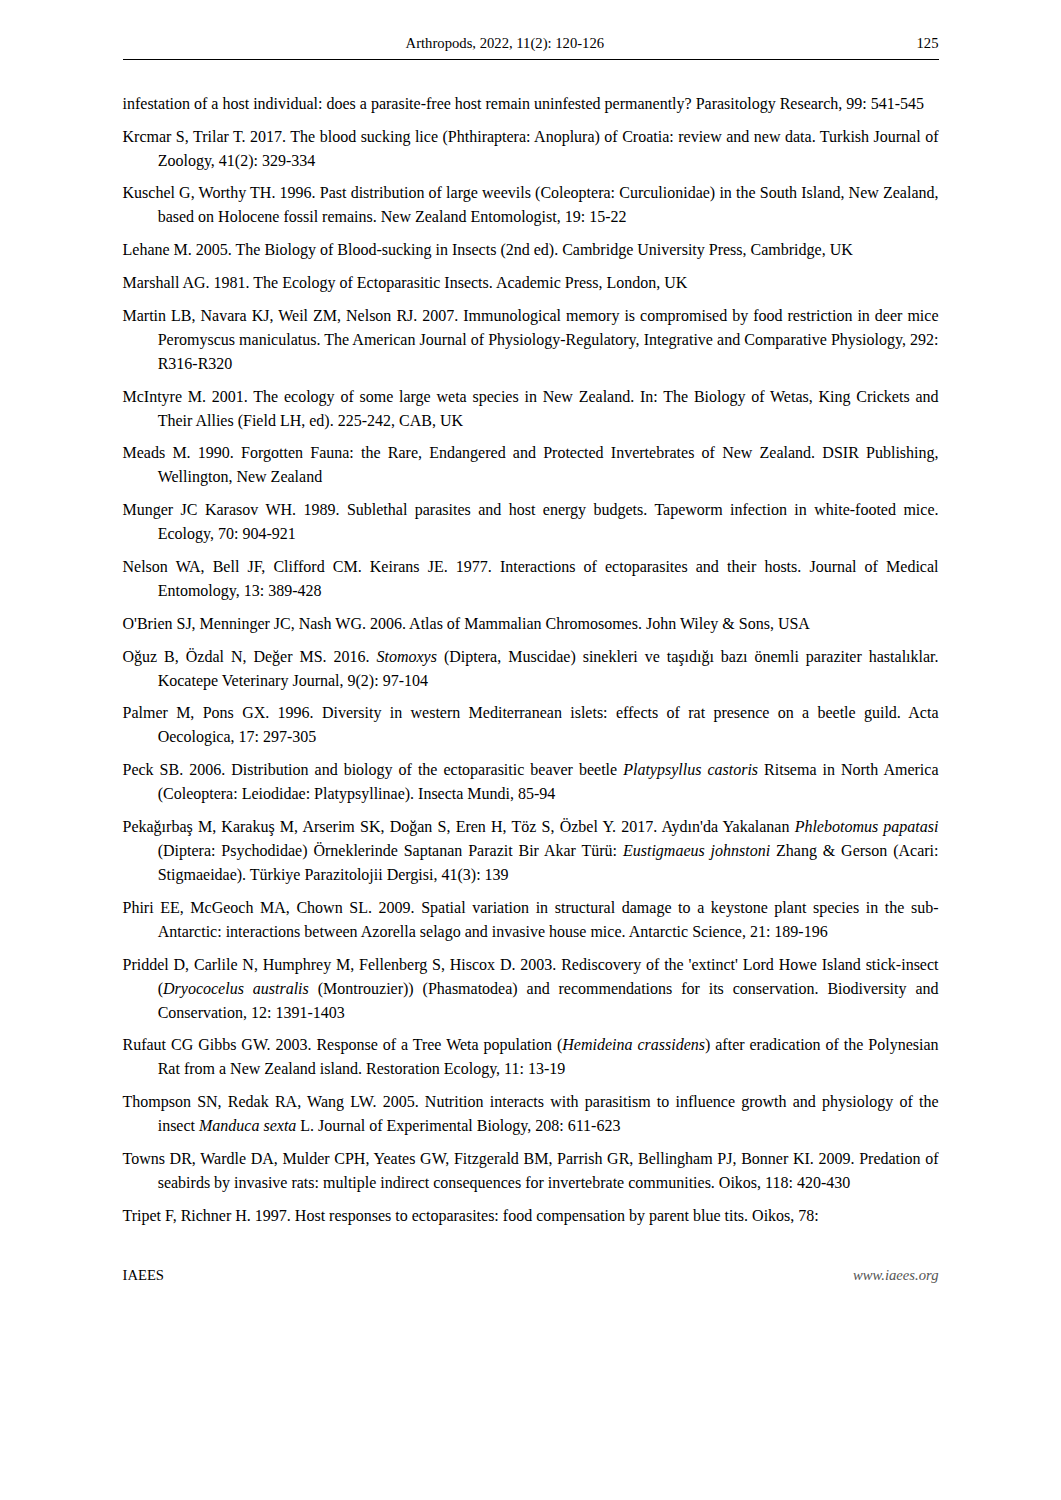Arthropods, 2022, 11(2): 120-126
125
infestation of a host individual: does a parasite-free host remain uninfested permanently? Parasitology Research, 99: 541-545
Krcmar S, Trilar T. 2017. The blood sucking lice (Phthiraptera: Anoplura) of Croatia: review and new data. Turkish Journal of Zoology, 41(2): 329-334
Kuschel G, Worthy TH. 1996. Past distribution of large weevils (Coleoptera: Curculionidae) in the South Island, New Zealand, based on Holocene fossil remains. New Zealand Entomologist, 19: 15-22
Lehane M. 2005. The Biology of Blood-sucking in Insects (2nd ed). Cambridge University Press, Cambridge, UK
Marshall AG. 1981. The Ecology of Ectoparasitic Insects. Academic Press, London, UK
Martin LB, Navara KJ, Weil ZM, Nelson RJ. 2007. Immunological memory is compromised by food restriction in deer mice Peromyscus maniculatus. The American Journal of Physiology-Regulatory, Integrative and Comparative Physiology, 292: R316-R320
McIntyre M. 2001. The ecology of some large weta species in New Zealand. In: The Biology of Wetas, King Crickets and Their Allies (Field LH, ed). 225-242, CAB, UK
Meads M. 1990. Forgotten Fauna: the Rare, Endangered and Protected Invertebrates of New Zealand. DSIR Publishing, Wellington, New Zealand
Munger JC Karasov WH. 1989. Sublethal parasites and host energy budgets. Tapeworm infection in white-footed mice. Ecology, 70: 904-921
Nelson WA, Bell JF, Clifford CM. Keirans JE. 1977. Interactions of ectoparasites and their hosts. Journal of Medical Entomology, 13: 389-428
O'Brien SJ, Menninger JC, Nash WG. 2006. Atlas of Mammalian Chromosomes. John Wiley & Sons, USA
Oğuz B, Özdal N, Değer MS. 2016. Stomoxys (Diptera, Muscidae) sinekleri ve taşıdığı bazı önemli paraziter hastalıklar. Kocatepe Veterinary Journal, 9(2): 97-104
Palmer M, Pons GX. 1996. Diversity in western Mediterranean islets: effects of rat presence on a beetle guild. Acta Oecologica, 17: 297-305
Peck SB. 2006. Distribution and biology of the ectoparasitic beaver beetle Platypsyllus castoris Ritsema in North America (Coleoptera: Leiodidae: Platypsyllinae). Insecta Mundi, 85-94
Pekağırbaş M, Karakuş M, Arserim SK, Doğan S, Eren H, Töz S, Özbel Y. 2017. Aydın'da Yakalanan Phlebotomus papatasi (Diptera: Psychodidae) Örneklerinde Saptanan Parazit Bir Akar Türü: Eustigmaeus johnstoni Zhang & Gerson (Acari: Stigmaeidae). Türkiye Parazitolojii Dergisi, 41(3): 139
Phiri EE, McGeoch MA, Chown SL. 2009. Spatial variation in structural damage to a keystone plant species in the sub-Antarctic: interactions between Azorella selago and invasive house mice. Antarctic Science, 21: 189-196
Priddel D, Carlile N, Humphrey M, Fellenberg S, Hiscox D. 2003. Rediscovery of the 'extinct' Lord Howe Island stick-insect (Dryococelus australis (Montrouzier)) (Phasmatodea) and recommendations for its conservation. Biodiversity and Conservation, 12: 1391-1403
Rufaut CG Gibbs GW. 2003. Response of a Tree Weta population (Hemideina crassidens) after eradication of the Polynesian Rat from a New Zealand island. Restoration Ecology, 11: 13-19
Thompson SN, Redak RA, Wang LW. 2005. Nutrition interacts with parasitism to influence growth and physiology of the insect Manduca sexta L. Journal of Experimental Biology, 208: 611-623
Towns DR, Wardle DA, Mulder CPH, Yeates GW, Fitzgerald BM, Parrish GR, Bellingham PJ, Bonner KI. 2009. Predation of seabirds by invasive rats: multiple indirect consequences for invertebrate communities. Oikos, 118: 420-430
Tripet F, Richner H. 1997. Host responses to ectoparasites: food compensation by parent blue tits. Oikos, 78:
IAEES
www.iaees.org